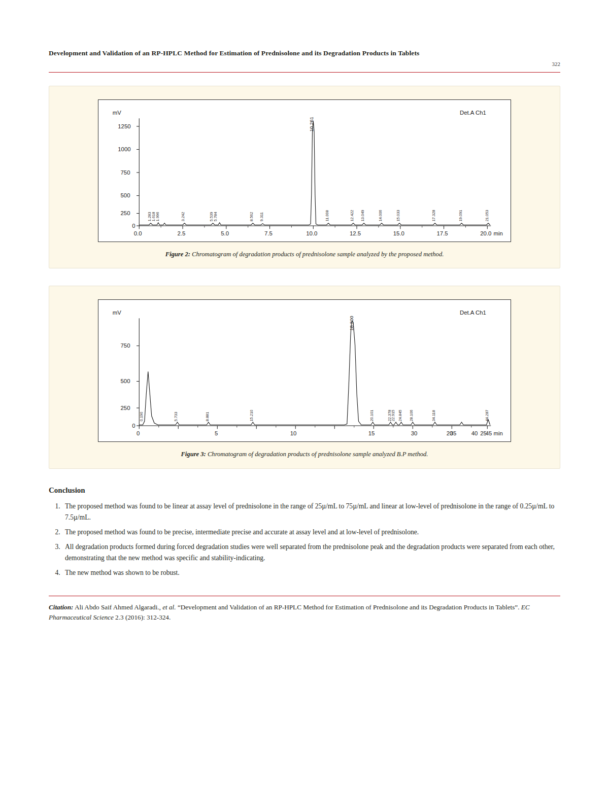Development and Validation of an RP-HPLC Method for Estimation of Prednisolone and its Degradation Products in Tablets
322
mV Det.A Ch1 1250 1000 750 500 250 0 0.0 2.5 5.0 7.5 10.0 12.5 15.0 17.5 20.0 min 10.261 1.283 1.618 1.996 3.242 5.539 5.784 8.562 9.311 11.008 12.422 13.049 14.006 15.033 17.328 19.091 21.053
Figure 2: Chromatogram of degradation products of prednisolone sample analyzed by the proposed method.
mV Det.A Ch1 750 500 250 0 0 5 10 15 20 25 min 18.200 0.190 5.733 8.881 15.210 20.101 22.378 22.915 24.845 28.106 34.118 44.287 30 35 40 45
Figure 3: Chromatogram of degradation products of prednisolone sample analyzed B.P method.
Conclusion
The proposed method was found to be linear at assay level of prednisolone in the range of 25µ/mL to 75µ/mL and linear at low-level of prednisolone in the range of 0.25µ/mL to 7.5µ/mL.
The proposed method was found to be precise, intermediate precise and accurate at assay level and at low-level of prednisolone.
All degradation products formed during forced degradation studies were well separated from the prednisolone peak and the degradation products were separated from each other, demonstrating that the new method was specific and stability-indicating.
The new method was shown to be robust.
Citation: Ali Abdo Saif Ahmed Algaradi., et al. “Development and Validation of an RP-HPLC Method for Estimation of Prednisolone and its Degradation Products in Tablets”. EC Pharmaceutical Science 2.3 (2016): 312-324.